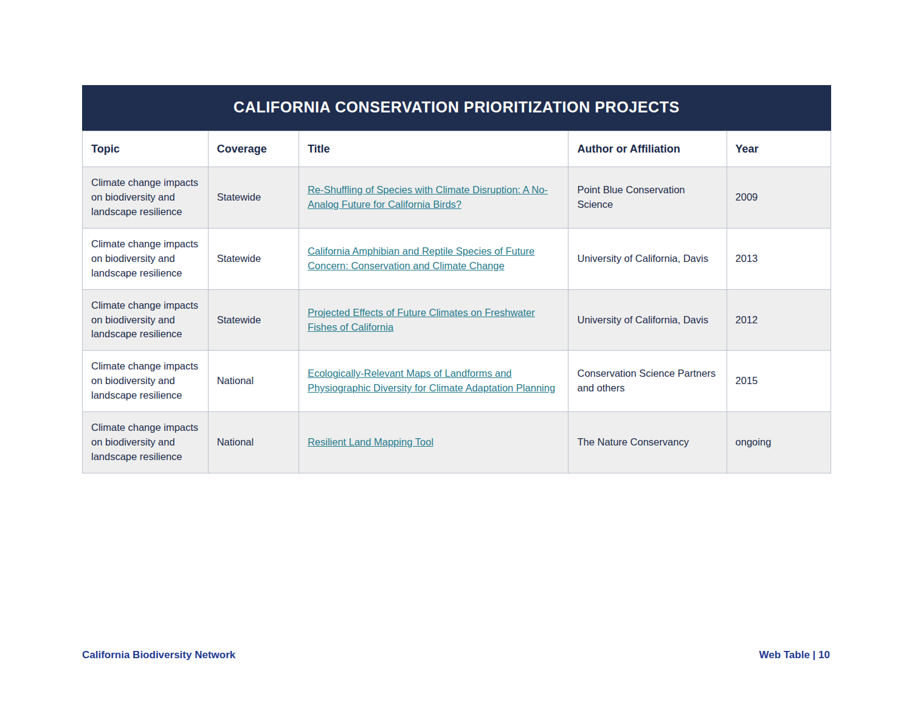California Conservation Prioritization Projects
| Topic | Coverage | Title | Author or Affiliation | Year |
| --- | --- | --- | --- | --- |
| Climate change impacts on biodiversity and landscape resilience | Statewide | Re-Shuffling of Species with Climate Disruption: A No- Analog Future for California Birds? | Point Blue Conservation Science | 2009 |
| Climate change impacts on biodiversity and landscape resilience | Statewide | California Amphibian and Reptile Species of Future Concern: Conservation and Climate Change | University of California, Davis | 2013 |
| Climate change impacts on biodiversity and landscape resilience | Statewide | Projected Effects of Future Climates on Freshwater Fishes of California | University of California, Davis | 2012 |
| Climate change impacts on biodiversity and landscape resilience | National | Ecologically-Relevant Maps of Landforms and Physiographic Diversity for Climate Adaptation Planning | Conservation Science Partners and others | 2015 |
| Climate change impacts on biodiversity and landscape resilience | National | Resilient Land Mapping Tool | The Nature Conservancy | ongoing |
California Biodiversity Network Web Table | 10